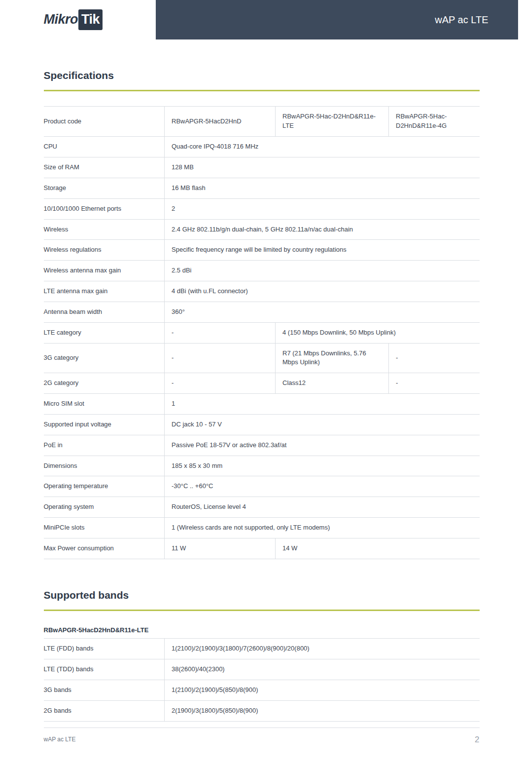Mikro Tik
wAP ac LTE
Specifications
| Product code | RBwAPGR-5HacD2HnD | RBwAPGR-5Hac-D2HnD&R11e-LTE | RBwAPGR-5Hac-D2HnD&R11e-4G |
| CPU | Quad-core IPQ-4018 716 MHz |
| Size of RAM | 128 MB |
| Storage | 16 MB flash |
| 10/100/1000 Ethernet ports | 2 |
| Wireless | 2.4 GHz 802.11b/g/n dual-chain, 5 GHz 802.11a/n/ac dual-chain |
| Wireless regulations | Specific frequency range will be limited by country regulations |
| Wireless antenna max gain | 2.5 dBi |
| LTE antenna max gain | 4 dBi (with u.FL connector) |
| Antenna beam width | 360° |
| LTE category | - | 4 (150 Mbps Downlink, 50 Mbps Uplink) |
| 3G category | - | R7 (21 Mbps Downlinks, 5.76 Mbps Uplink) | - |
| 2G category | - | Class12 | - |
| Micro SIM slot | 1 |
| Supported input voltage | DC jack 10 - 57 V |
| PoE in | Passive PoE 18-57V or active 802.3af/at |
| Dimensions | 185 x 85 x 30 mm |
| Operating temperature | -30°C .. +60°C |
| Operating system | RouterOS, License level 4 |
| MiniPCIe slots | 1 (Wireless cards are not supported, only LTE modems) |
| Max Power consumption | 11 W | 14 W |
Supported bands
RBwAPGR-5HacD2HnD&R11e-LTE
| LTE (FDD) bands | 1(2100)/2(1900)/3(1800)/7(2600)/8(900)/20(800) |
| LTE (TDD) bands | 38(2600)/40(2300) |
| 3G bands | 1(2100)/2(1900)/5(850)/8(900) |
| 2G bands | 2(1900)/3(1800)/5(850)/8(900) |
wAP ac LTE 2